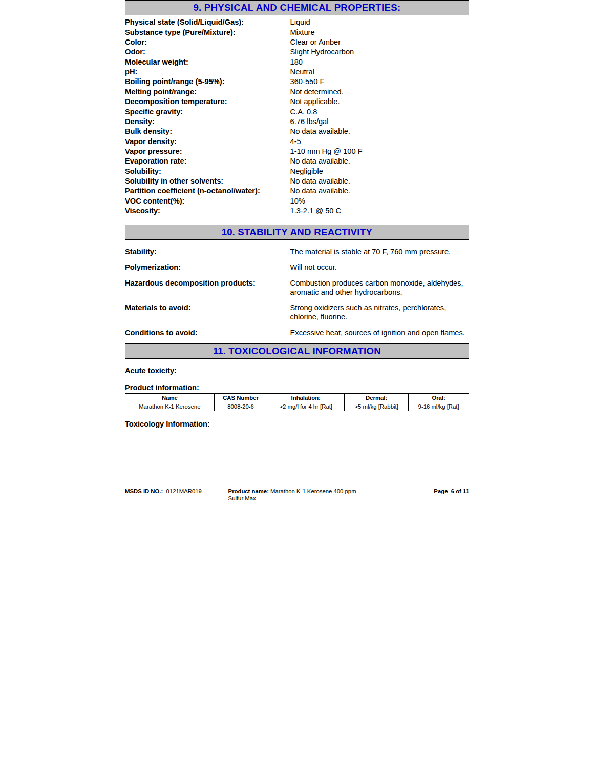9. PHYSICAL AND CHEMICAL PROPERTIES:
| Physical state (Solid/Liquid/Gas): | Liquid |
| Substance type (Pure/Mixture): | Mixture |
| Color: | Clear or Amber |
| Odor: | Slight Hydrocarbon |
| Molecular weight: | 180 |
| pH: | Neutral |
| Boiling point/range (5-95%): | 360-550 F |
| Melting point/range: | Not determined. |
| Decomposition temperature: | Not applicable. |
| Specific gravity: | C.A. 0.8 |
| Density: | 6.76 lbs/gal |
| Bulk density: | No data available. |
| Vapor density: | 4-5 |
| Vapor pressure: | 1-10 mm Hg @ 100 F |
| Evaporation rate: | No data available. |
| Solubility: | Negligible |
| Solubility in other solvents: | No data available. |
| Partition coefficient (n-octanol/water): | No data available. |
| VOC content(%): | 10% |
| Viscosity: | 1.3-2.1 @ 50 C |
10. STABILITY AND REACTIVITY
| Stability: | The material is stable at 70 F, 760 mm pressure. |
| Polymerization: | Will not occur. |
| Hazardous decomposition products: | Combustion produces carbon monoxide, aldehydes, aromatic and other hydrocarbons. |
| Materials to avoid: | Strong oxidizers such as nitrates, perchlorates, chlorine, fluorine. |
| Conditions to avoid: | Excessive heat, sources of ignition and open flames. |
11. TOXICOLOGICAL INFORMATION
Acute toxicity:
Product information:
| Name | CAS Number | Inhalation: | Dermal: | Oral: |
| --- | --- | --- | --- | --- |
| Marathon K-1 Kerosene | 8008-20-6 | >2 mg/l for 4 hr [Rat] | >5 ml/kg [Rabbit] | 9-16 ml/kg [Rat] |
Toxicology Information:
| MSDS ID NO.: 0121MAR019 | Product name: Marathon K-1 Kerosene 400 ppm Sulfur Max | Page 6 of 11 |